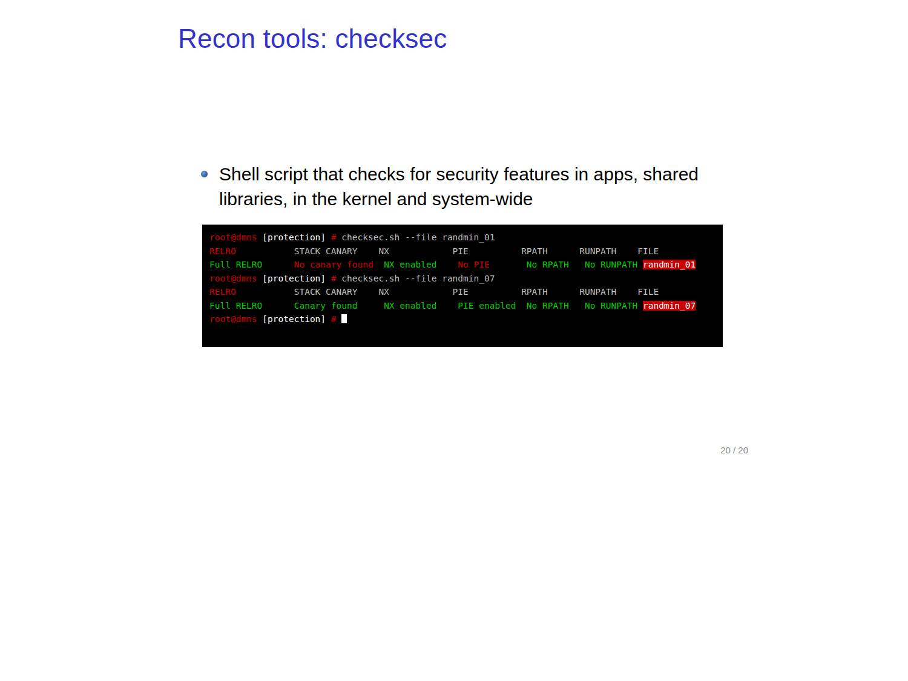Recon tools: checksec
Shell script that checks for security features in apps, shared libraries, in the kernel and system-wide
root@dmns [protection] # checksec.sh --file randmin_01 RELRO STACK CANARY NX PIE RPATH RUNPATH FILE Full RELRO No canary found NX enabled No PIE No RPATH No RUNPATH randmin_01 root@dmns [protection] # checksec.sh --file randmin_07 RELRO STACK CANARY NX PIE RPATH RUNPATH FILE Full RELRO Canary found NX enabled PIE enabled No RPATH No RUNPATH randmin_07 root@dmns [protection] #
20 / 20